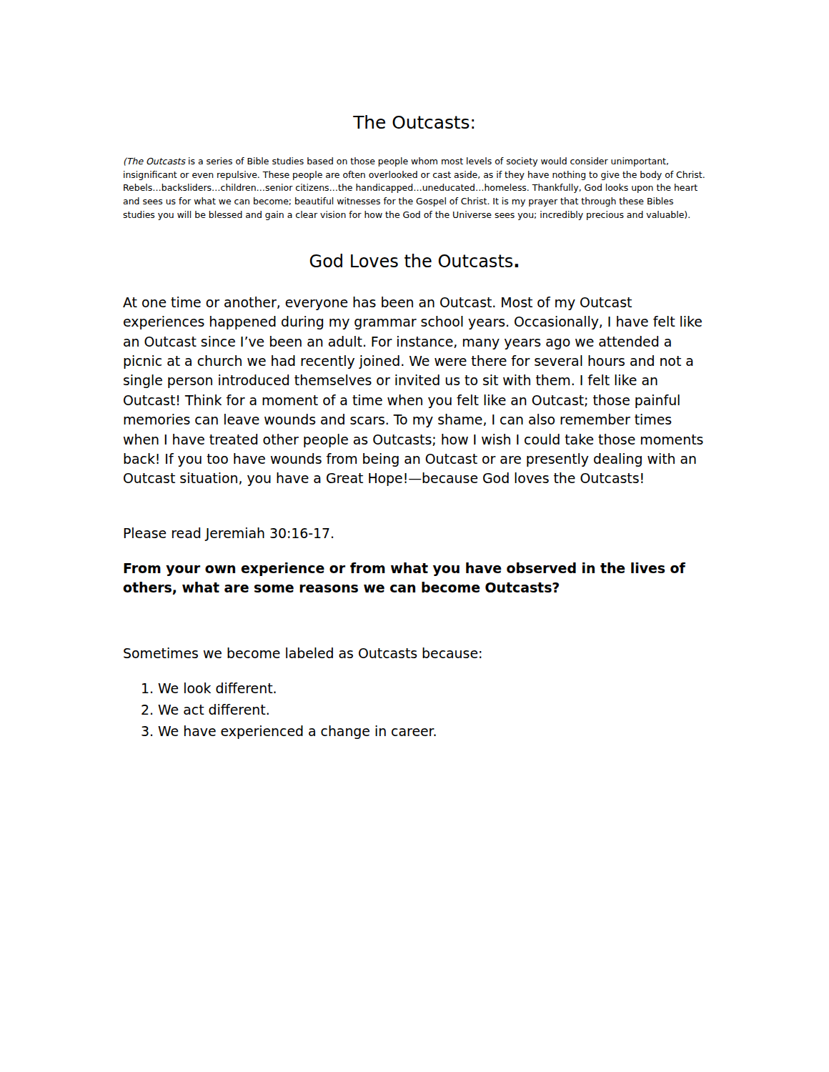The Outcasts:
(The Outcasts is a series of Bible studies based on those people whom most levels of society would consider unimportant, insignificant or even repulsive. These people are often overlooked or cast aside, as if they have nothing to give the body of Christ.
Rebels…backsliders…children…senior citizens…the handicapped…uneducated…homeless. Thankfully, God looks upon the heart and sees us for what we can become; beautiful witnesses for the Gospel of Christ. It is my prayer that through these Bibles studies you will be blessed and gain a clear vision for how the God of the Universe sees you; incredibly precious and valuable).
God Loves the Outcasts.
At one time or another, everyone has been an Outcast. Most of my Outcast experiences happened during my grammar school years. Occasionally, I have felt like an Outcast since I’ve been an adult. For instance, many years ago we attended a picnic at a church we had recently joined. We were there for several hours and not a single person introduced themselves or invited us to sit with them. I felt like an Outcast! Think for a moment of a time when you felt like an Outcast; those painful memories can leave wounds and scars. To my shame, I can also remember times when I have treated other people as Outcasts; how I wish I could take those moments back! If you too have wounds from being an Outcast or are presently dealing with an Outcast situation, you have a Great Hope!—because God loves the Outcasts!
Please read Jeremiah 30:16-17.
From your own experience or from what you have observed in the lives of others, what are some reasons we can become Outcasts?
Sometimes we become labeled as Outcasts because:
We look different.
We act different.
We have experienced a change in career.